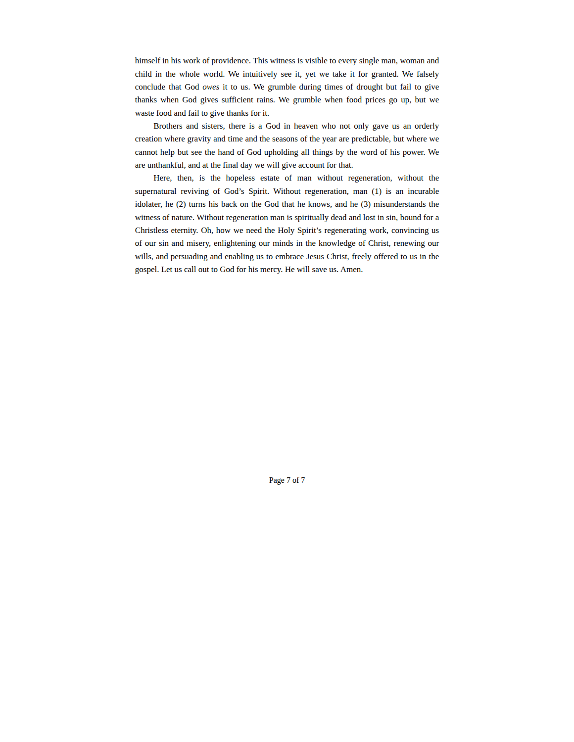himself in his work of providence. This witness is visible to every single man, woman and child in the whole world. We intuitively see it, yet we take it for granted. We falsely conclude that God owes it to us. We grumble during times of drought but fail to give thanks when God gives sufficient rains. We grumble when food prices go up, but we waste food and fail to give thanks for it.
Brothers and sisters, there is a God in heaven who not only gave us an orderly creation where gravity and time and the seasons of the year are predictable, but where we cannot help but see the hand of God upholding all things by the word of his power. We are unthankful, and at the final day we will give account for that.
Here, then, is the hopeless estate of man without regeneration, without the supernatural reviving of God’s Spirit. Without regeneration, man (1) is an incurable idolater, he (2) turns his back on the God that he knows, and he (3) misunderstands the witness of nature. Without regeneration man is spiritually dead and lost in sin, bound for a Christless eternity. Oh, how we need the Holy Spirit’s regenerating work, convincing us of our sin and misery, enlightening our minds in the knowledge of Christ, renewing our wills, and persuading and enabling us to embrace Jesus Christ, freely offered to us in the gospel. Let us call out to God for his mercy. He will save us. Amen.
Page 7 of 7